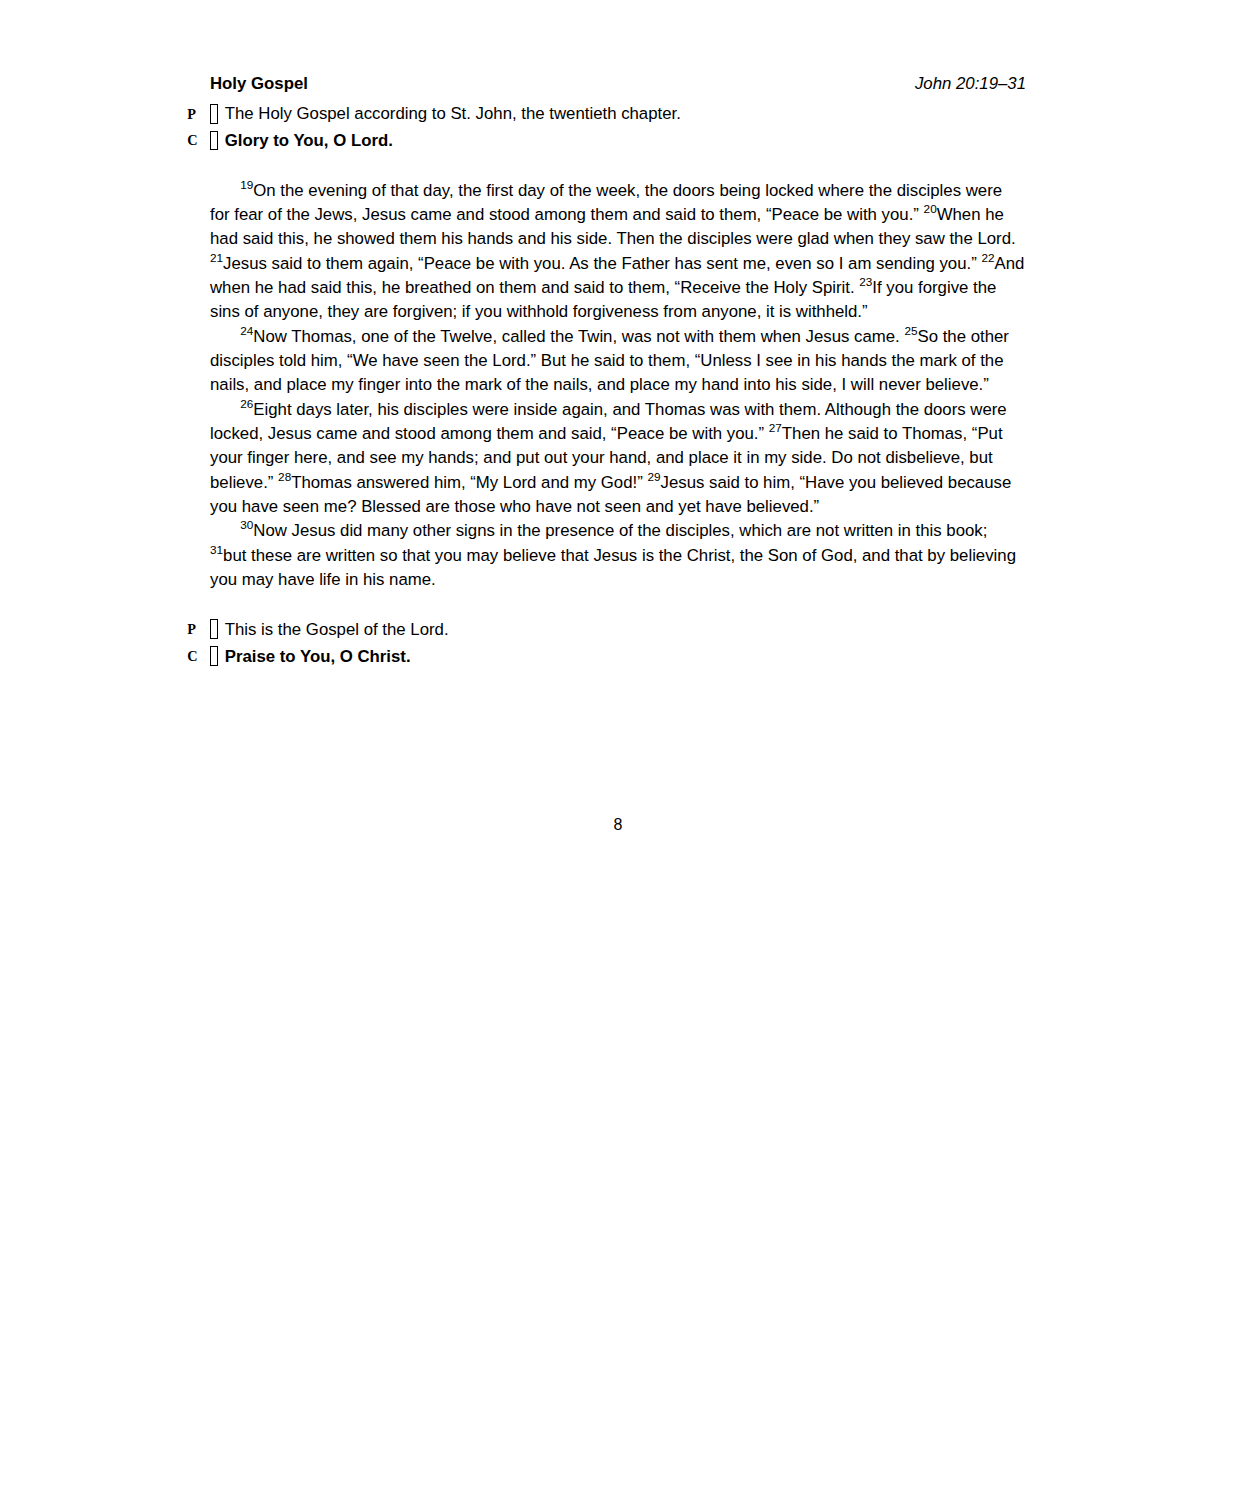Holy Gospel John 20:19–31
PThe Holy Gospel according to St. John, the twentieth chapter.
CGlory to You, O Lord.
19On the evening of that day, the first day of the week, the doors being locked where the disciples were for fear of the Jews, Jesus came and stood among them and said to them, “Peace be with you.” 20When he had said this, he showed them his hands and his side. Then the disciples were glad when they saw the Lord. 21Jesus said to them again, “Peace be with you. As the Father has sent me, even so I am sending you.” 22And when he had said this, he breathed on them and said to them, “Receive the Holy Spirit. 23If you forgive the sins of anyone, they are forgiven; if you withhold forgiveness from anyone, it is withheld.”
24Now Thomas, one of the Twelve, called the Twin, was not with them when Jesus came. 25So the other disciples told him, “We have seen the Lord.” But he said to them, “Unless I see in his hands the mark of the nails, and place my finger into the mark of the nails, and place my hand into his side, I will never believe.”
26Eight days later, his disciples were inside again, and Thomas was with them. Although the doors were locked, Jesus came and stood among them and said, “Peace be with you.” 27Then he said to Thomas, “Put your finger here, and see my hands; and put out your hand, and place it in my side. Do not disbelieve, but believe.” 28Thomas answered him, “My Lord and my God!” 29Jesus said to him, “Have you believed because you have seen me? Blessed are those who have not seen and yet have believed.”
30Now Jesus did many other signs in the presence of the disciples, which are not written in this book; 31but these are written so that you may believe that Jesus is the Christ, the Son of God, and that by believing you may have life in his name.
PThis is the Gospel of the Lord.
CPraise to You, O Christ.
8